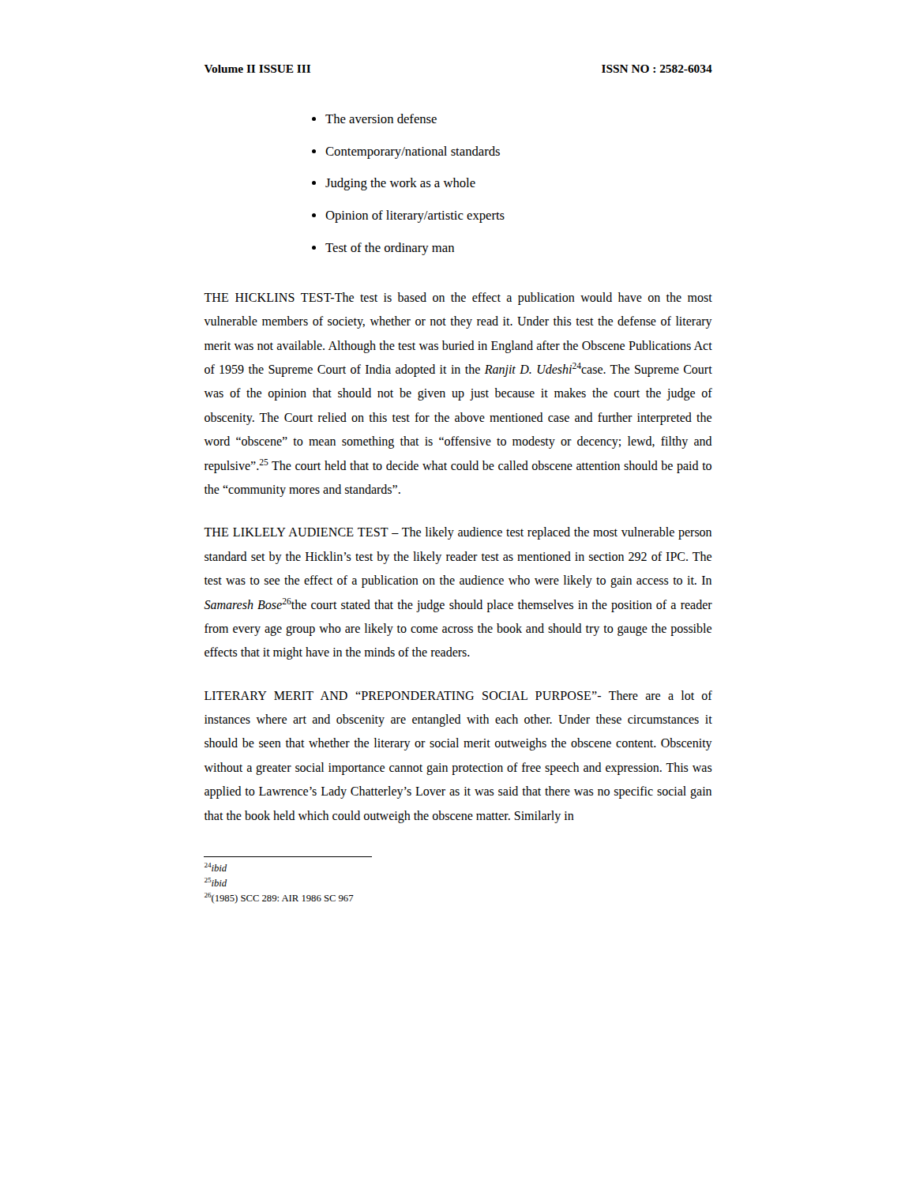Volume II ISSUE III ISSN NO : 2582-6034
The aversion defense
Contemporary/national standards
Judging the work as a whole
Opinion of literary/artistic experts
Test of the ordinary man
THE HICKLINS TEST-The test is based on the effect a publication would have on the most vulnerable members of society, whether or not they read it. Under this test the defense of literary merit was not available. Although the test was buried in England after the Obscene Publications Act of 1959 the Supreme Court of India adopted it in the Ranjit D. Udeshi24case. The Supreme Court was of the opinion that should not be given up just because it makes the court the judge of obscenity. The Court relied on this test for the above mentioned case and further interpreted the word “obscene” to mean something that is “offensive to modesty or decency; lewd, filthy and repulsive”.25 The court held that to decide what could be called obscene attention should be paid to the “community mores and standards”.
THE LIKLELY AUDIENCE TEST – The likely audience test replaced the most vulnerable person standard set by the Hicklin’s test by the likely reader test as mentioned in section 292 of IPC. The test was to see the effect of a publication on the audience who were likely to gain access to it. In Samaresh Bose26the court stated that the judge should place themselves in the position of a reader from every age group who are likely to come across the book and should try to gauge the possible effects that it might have in the minds of the readers.
LITERARY MERIT AND “PREPONDERATING SOCIAL PURPOSE”- There are a lot of instances where art and obscenity are entangled with each other. Under these circumstances it should be seen that whether the literary or social merit outweighs the obscene content. Obscenity without a greater social importance cannot gain protection of free speech and expression. This was applied to Lawrence’s Lady Chatterley’s Lover as it was said that there was no specific social gain that the book held which could outweigh the obscene matter. Similarly in
24ibid
25ibid
26(1985) SCC 289: AIR 1986 SC 967